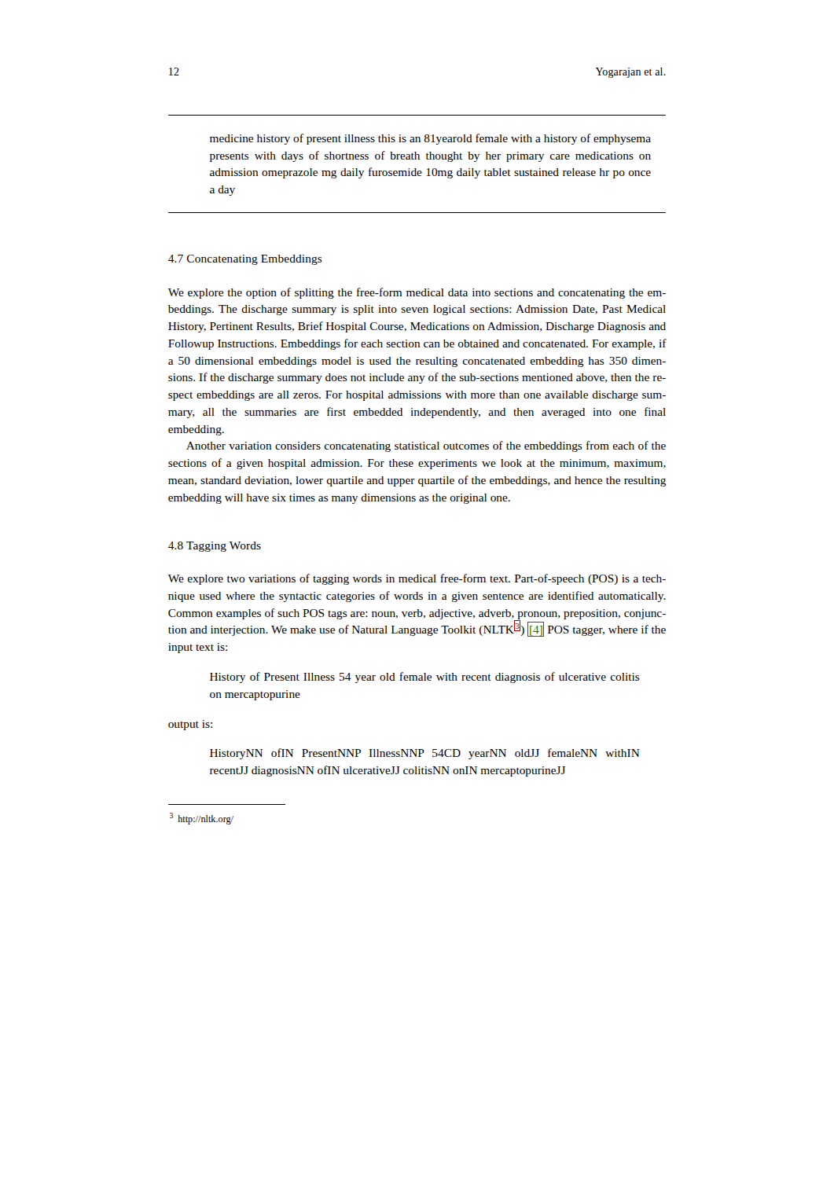12 Yogarajan et al.
medicine history of present illness this is an 81yearold female with a history of emphysema presents with days of shortness of breath thought by her primary care medications on admission omeprazole mg daily furosemide 10mg daily tablet sustained release hr po once a day
4.7 Concatenating Embeddings
We explore the option of splitting the free-form medical data into sections and concatenating the embeddings. The discharge summary is split into seven logical sections: Admission Date, Past Medical History, Pertinent Results, Brief Hospital Course, Medications on Admission, Discharge Diagnosis and Followup Instructions. Embeddings for each section can be obtained and concatenated. For example, if a 50 dimensional embeddings model is used the resulting concatenated embedding has 350 dimensions. If the discharge summary does not include any of the sub-sections mentioned above, then the respect embeddings are all zeros. For hospital admissions with more than one available discharge summary, all the summaries are first embedded independently, and then averaged into one final embedding.
Another variation considers concatenating statistical outcomes of the embeddings from each of the sections of a given hospital admission. For these experiments we look at the minimum, maximum, mean, standard deviation, lower quartile and upper quartile of the embeddings, and hence the resulting embedding will have six times as many dimensions as the original one.
4.8 Tagging Words
We explore two variations of tagging words in medical free-form text. Part-of-speech (POS) is a technique used where the syntactic categories of words in a given sentence are identified automatically. Common examples of such POS tags are: noun, verb, adjective, adverb, pronoun, preposition, conjunction and interjection. We make use of Natural Language Toolkit (NLTK3) [4] POS tagger, where if the input text is:
History of Present Illness 54 year old female with recent diagnosis of ulcerative colitis on mercaptopurine
output is:
HistoryNN ofIN PresentNNP IllnessNNP 54CD yearNN oldJJ femaleNN withIN recentJJ diagnosisNN ofIN ulcerativeJJ colitisNN onIN mercaptopurineJJ
3 http://nltk.org/